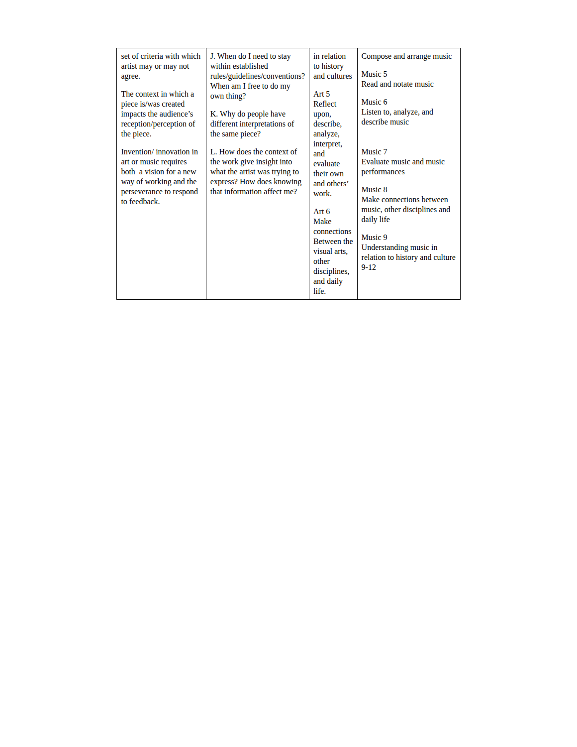| set of criteria with which artist may or may not agree. The context in which a piece is/was created impacts the audience’s reception/perception of the piece. Invention/ innovation in art or music requires both a vision for a new way of working and the perseverance to respond to feedback. | J. When do I need to stay within established rules/guidelines/conventions? When am I free to do my own thing? K. Why do people have different interpretations of the same piece? L. How does the context of the work give insight into what the artist was trying to express? How does knowing that information affect me? | in relation to history and cultures Art 5 Reflect upon, describe, analyze, interpret, and evaluate their own and others’ work. Art 6 Make connections Between the visual arts, other disciplines, and daily life. | Compose and arrange music Music 5 Read and notate music Music 6 Listen to, analyze, and describe music Music 7 Evaluate music and music performances Music 8 Make connections between music, other disciplines and daily life Music 9 Understanding music in relation to history and culture 9-12 |